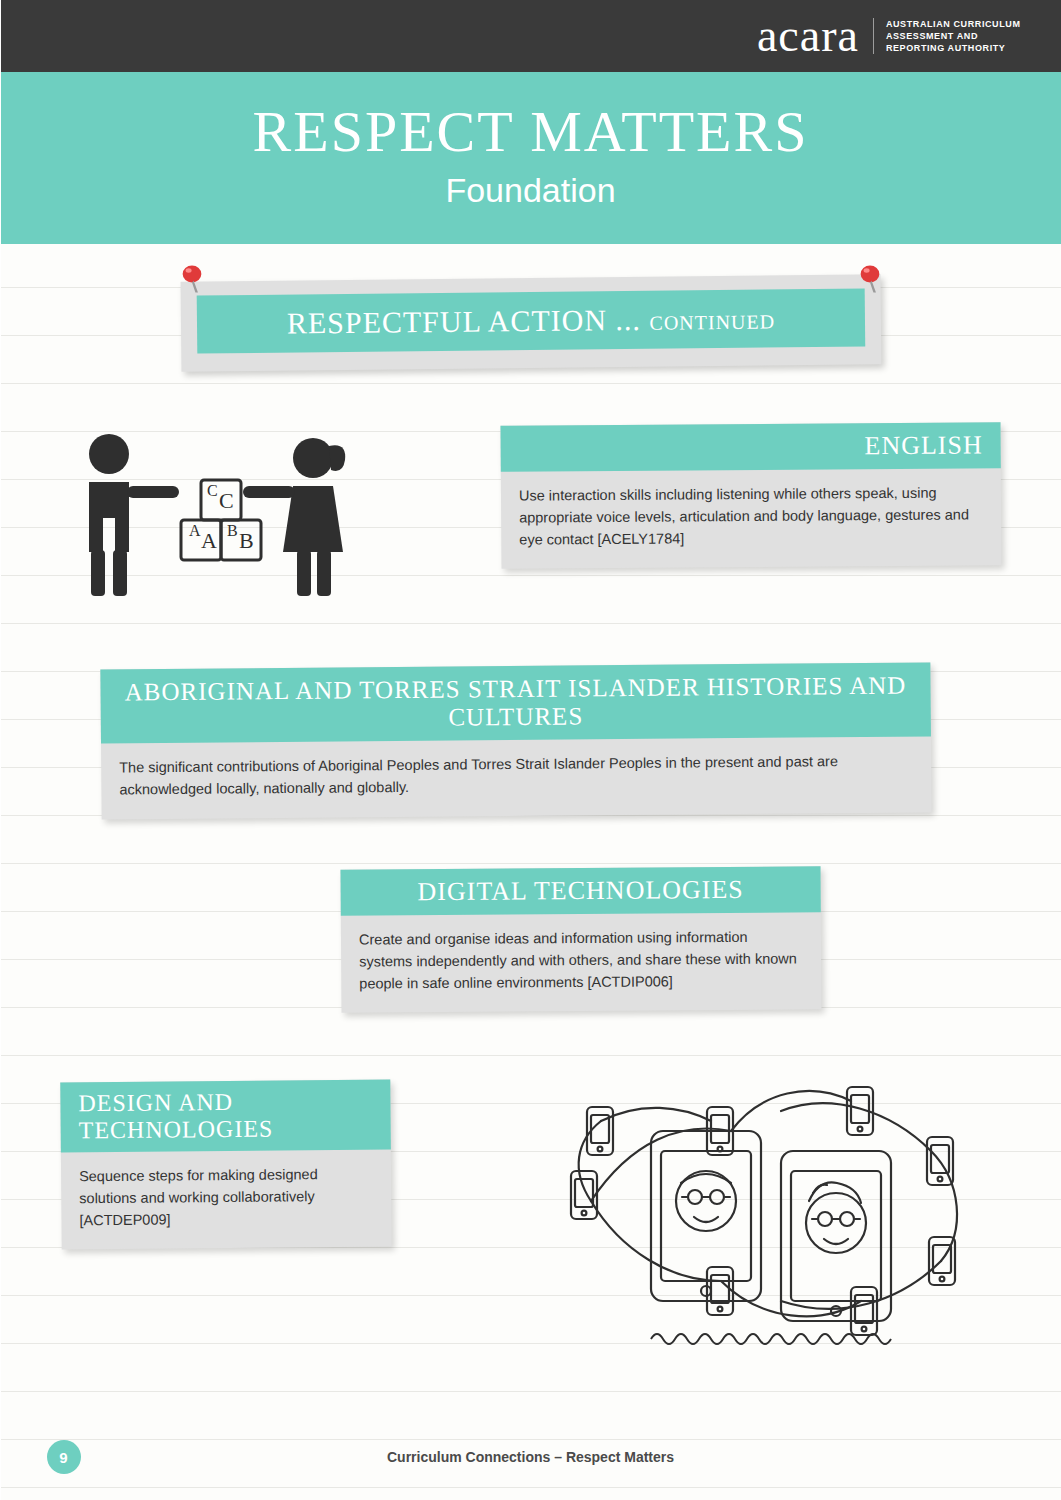acara Australian Curriculum
Assessment and
Reporting Authority
Respect Matters
Foundation
Respectful action ... continued
A B C A B C
English
Use interaction skills including listening while others speak, using appropriate voice levels, articulation and body language, gestures and eye contact [ACELY1784]
Aboriginal and Torres Strait Islander Histories and Cultures
The significant contributions of Aboriginal Peoples and Torres Strait Islander Peoples in the present and past are acknowledged locally, nationally and globally.
Digital Technologies
Create and organise ideas and information using information systems independently and with others, and share these with known people in safe online environments [ACTDIP006]
Design and Technologies
Sequence steps for making designed solutions and working collaboratively [ACTDEP009]
9
Curriculum Connections – Respect Matters